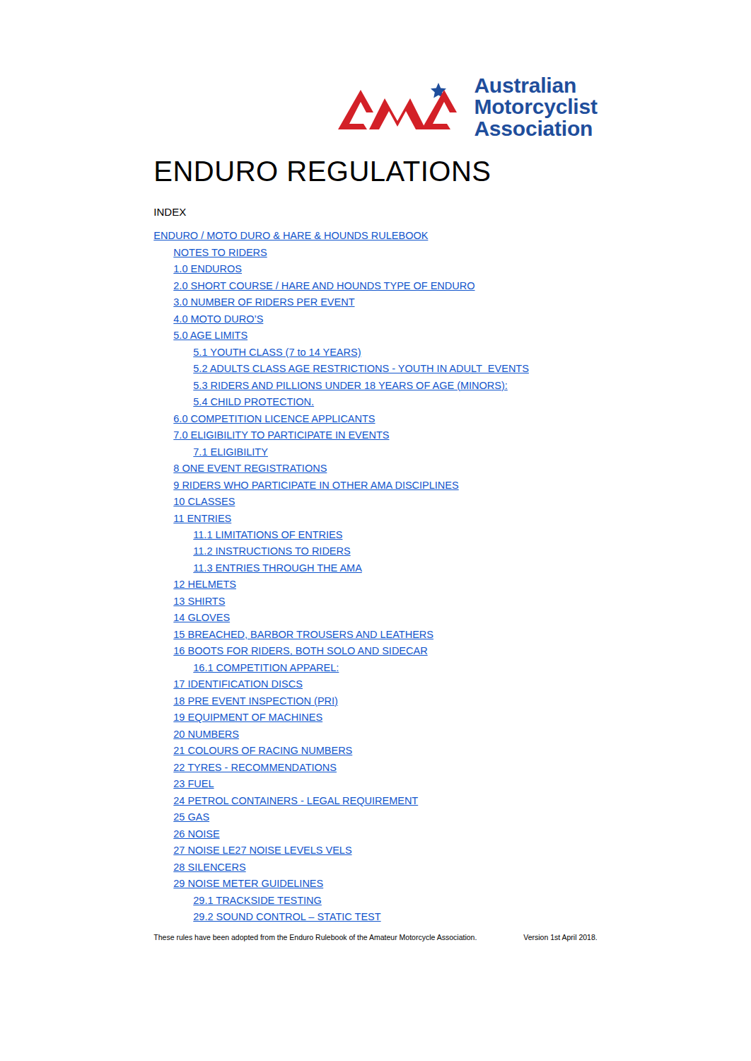Australian
Motorcyclist
Association
ENDURO REGULATIONS
INDEX
ENDURO / MOTO DURO & HARE & HOUNDS RULEBOOK
NOTES TO RIDERS
1.0 ENDUROS
2.0 SHORT COURSE / HARE AND HOUNDS TYPE OF ENDURO
3.0 NUMBER OF RIDERS PER EVENT
4.0 MOTO DURO’S
5.0 AGE LIMITS
5.1 YOUTH CLASS (7 to 14 YEARS)
5.2 ADULTS CLASS AGE RESTRICTIONS - YOUTH IN ADULT EVENTS
5.3 RIDERS AND PILLIONS UNDER 18 YEARS OF AGE (MINORS):
5.4 CHILD PROTECTION.
6.0 COMPETITION LICENCE APPLICANTS
7.0 ELIGIBILITY TO PARTICIPATE IN EVENTS
7.1 ELIGIBILITY
8 ONE EVENT REGISTRATIONS
9 RIDERS WHO PARTICIPATE IN OTHER AMA DISCIPLINES
10 CLASSES
11 ENTRIES
11.1 LIMITATIONS OF ENTRIES
11.2 INSTRUCTIONS TO RIDERS
11.3 ENTRIES THROUGH THE AMA
12 HELMETS
13 SHIRTS
14 GLOVES
15 BREACHED, BARBOR TROUSERS AND LEATHERS
16 BOOTS FOR RIDERS, BOTH SOLO AND SIDECAR
16.1 COMPETITION APPAREL:
17 IDENTIFICATION DISCS
18 PRE EVENT INSPECTION (PRI)
19 EQUIPMENT OF MACHINES
20 NUMBERS
21 COLOURS OF RACING NUMBERS
22 TYRES - RECOMMENDATIONS
23 FUEL
24 PETROL CONTAINERS - LEGAL REQUIREMENT
25 GAS
26 NOISE
27 NOISE LE27 NOISE LEVELS VELS
28 SILENCERS
29 NOISE METER GUIDELINES
29.1 TRACKSIDE TESTING
29.2 SOUND CONTROL – STATIC TEST
These rules have been adopted from the Enduro Rulebook of the Amateur Motorcycle Association.
Version 1st April 2018.